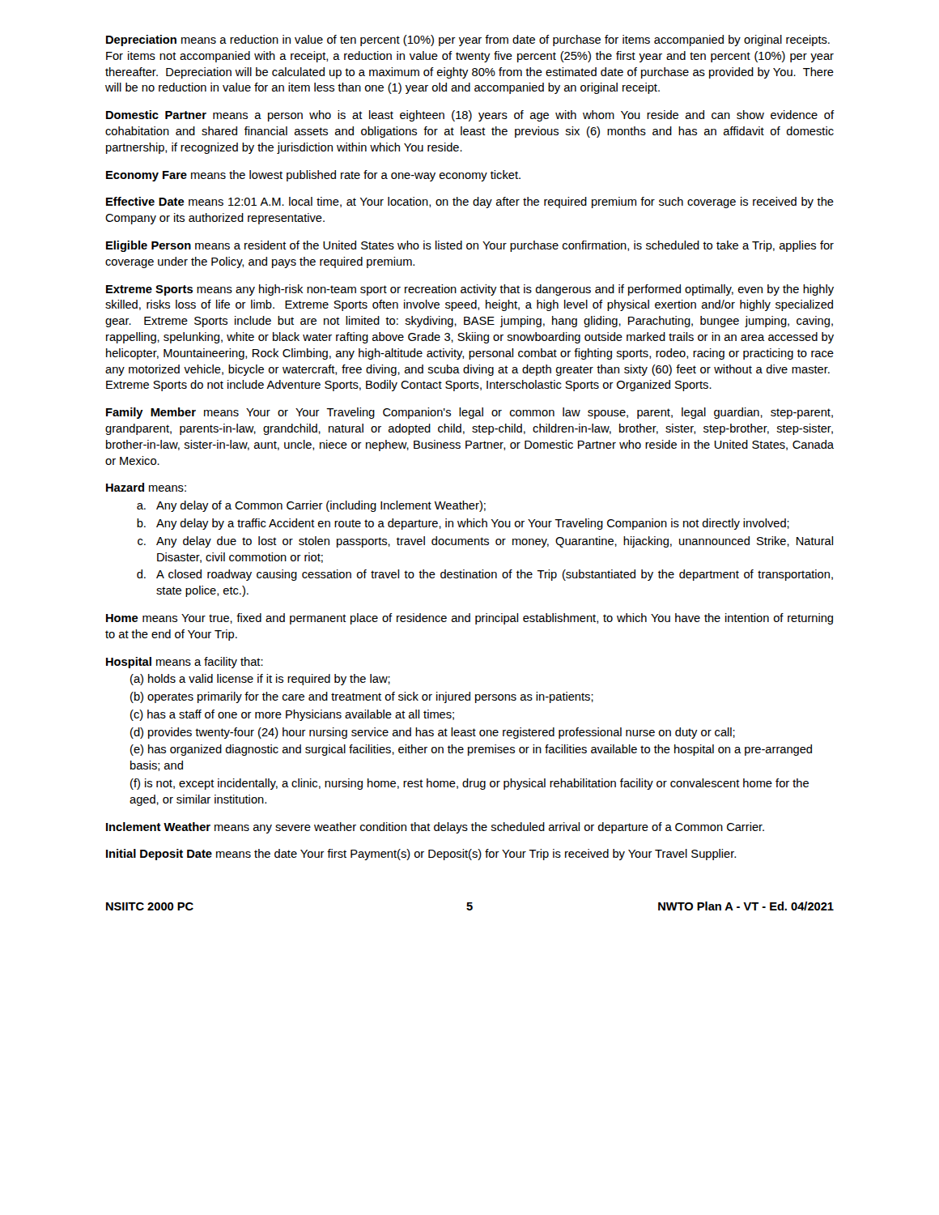Depreciation means a reduction in value of ten percent (10%) per year from date of purchase for items accompanied by original receipts. For items not accompanied with a receipt, a reduction in value of twenty five percent (25%) the first year and ten percent (10%) per year thereafter. Depreciation will be calculated up to a maximum of eighty 80% from the estimated date of purchase as provided by You. There will be no reduction in value for an item less than one (1) year old and accompanied by an original receipt.
Domestic Partner means a person who is at least eighteen (18) years of age with whom You reside and can show evidence of cohabitation and shared financial assets and obligations for at least the previous six (6) months and has an affidavit of domestic partnership, if recognized by the jurisdiction within which You reside.
Economy Fare means the lowest published rate for a one-way economy ticket.
Effective Date means 12:01 A.M. local time, at Your location, on the day after the required premium for such coverage is received by the Company or its authorized representative.
Eligible Person means a resident of the United States who is listed on Your purchase confirmation, is scheduled to take a Trip, applies for coverage under the Policy, and pays the required premium.
Extreme Sports means any high-risk non-team sport or recreation activity that is dangerous and if performed optimally, even by the highly skilled, risks loss of life or limb. Extreme Sports often involve speed, height, a high level of physical exertion and/or highly specialized gear. Extreme Sports include but are not limited to: skydiving, BASE jumping, hang gliding, Parachuting, bungee jumping, caving, rappelling, spelunking, white or black water rafting above Grade 3, Skiing or snowboarding outside marked trails or in an area accessed by helicopter, Mountaineering, Rock Climbing, any high-altitude activity, personal combat or fighting sports, rodeo, racing or practicing to race any motorized vehicle, bicycle or watercraft, free diving, and scuba diving at a depth greater than sixty (60) feet or without a dive master. Extreme Sports do not include Adventure Sports, Bodily Contact Sports, Interscholastic Sports or Organized Sports.
Family Member means Your or Your Traveling Companion's legal or common law spouse, parent, legal guardian, step-parent, grandparent, parents-in-law, grandchild, natural or adopted child, step-child, children-in-law, brother, sister, step-brother, step-sister, brother-in-law, sister-in-law, aunt, uncle, niece or nephew, Business Partner, or Domestic Partner who reside in the United States, Canada or Mexico.
Hazard means:
Any delay of a Common Carrier (including Inclement Weather);
Any delay by a traffic Accident en route to a departure, in which You or Your Traveling Companion is not directly involved;
Any delay due to lost or stolen passports, travel documents or money, Quarantine, hijacking, unannounced Strike, Natural Disaster, civil commotion or riot;
A closed roadway causing cessation of travel to the destination of the Trip (substantiated by the department of transportation, state police, etc.).
Home means Your true, fixed and permanent place of residence and principal establishment, to which You have the intention of returning to at the end of Your Trip.
Hospital means a facility that:
(a) holds a valid license if it is required by the law;
(b) operates primarily for the care and treatment of sick or injured persons as in-patients;
(c) has a staff of one or more Physicians available at all times;
(d) provides twenty-four (24) hour nursing service and has at least one registered professional nurse on duty or call;
(e) has organized diagnostic and surgical facilities, either on the premises or in facilities available to the hospital on a pre-arranged basis; and
(f) is not, except incidentally, a clinic, nursing home, rest home, drug or physical rehabilitation facility or convalescent home for the aged, or similar institution.
Inclement Weather means any severe weather condition that delays the scheduled arrival or departure of a Common Carrier.
Initial Deposit Date means the date Your first Payment(s) or Deposit(s) for Your Trip is received by Your Travel Supplier.
NSIITC 2000 PC
5
NWTO Plan A - VT - Ed. 04/2021